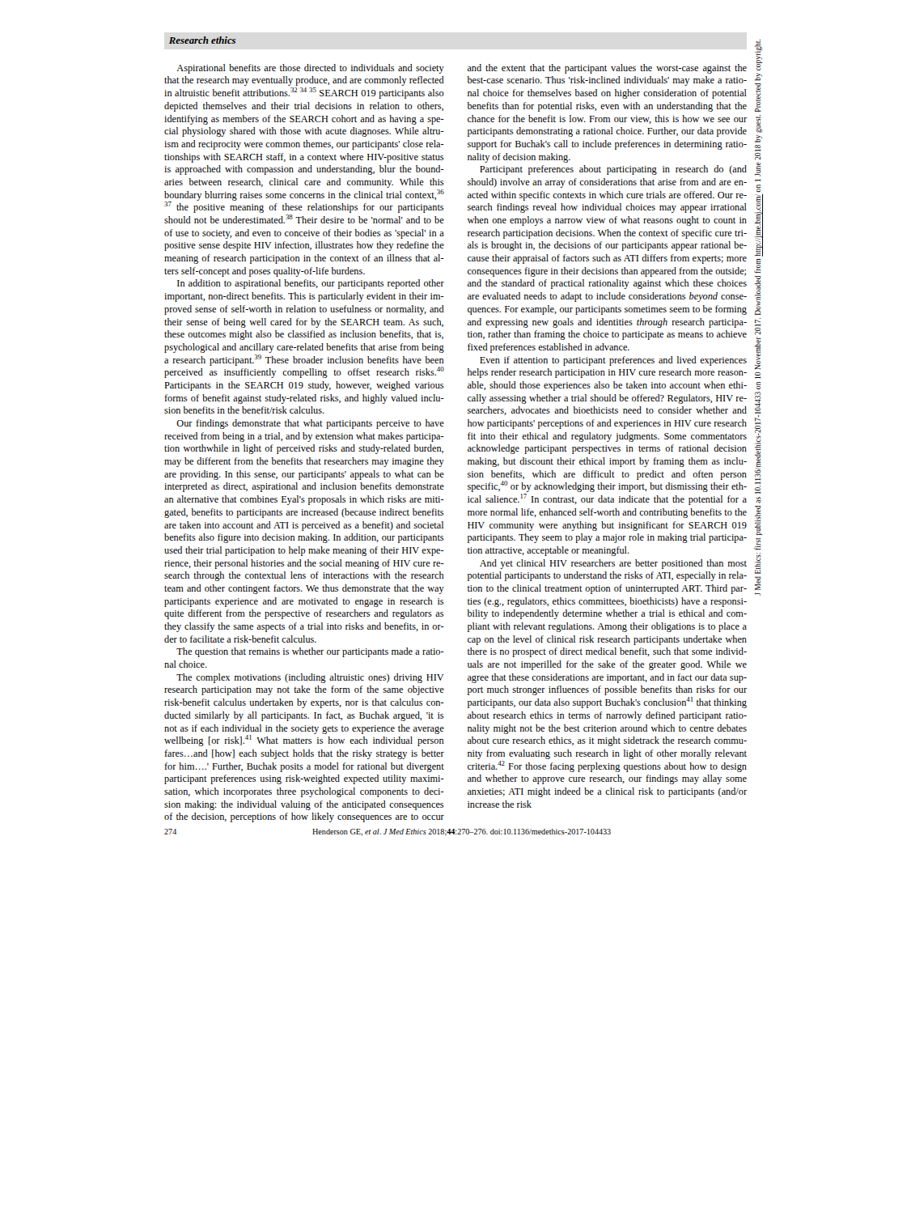Research ethics
J Med Ethics: first published as 10.1136/medethics-2017-104433 on 10 November 2017. Downloaded from http://jme.bmj.com/ on 1 June 2018 by guest. Protected by copyright.
Aspirational benefits are those directed to individuals and society that the research may eventually produce, and are commonly reflected in altruistic benefit attributions.32 34 35 SEARCH 019 participants also depicted themselves and their trial decisions in relation to others, identifying as members of the SEARCH cohort and as having a special physiology shared with those with acute diagnoses. While altruism and reciprocity were common themes, our participants' close relationships with SEARCH staff, in a context where HIV-positive status is approached with compassion and understanding, blur the boundaries between research, clinical care and community. While this boundary blurring raises some concerns in the clinical trial context,36 37 the positive meaning of these relationships for our participants should not be underestimated.38 Their desire to be 'normal' and to be of use to society, and even to conceive of their bodies as 'special' in a positive sense despite HIV infection, illustrates how they redefine the meaning of research participation in the context of an illness that alters self-concept and poses quality-of-life burdens.
In addition to aspirational benefits, our participants reported other important, non-direct benefits. This is particularly evident in their improved sense of self-worth in relation to usefulness or normality, and their sense of being well cared for by the SEARCH team. As such, these outcomes might also be classified as inclusion benefits, that is, psychological and ancillary care-related benefits that arise from being a research participant.39 These broader inclusion benefits have been perceived as insufficiently compelling to offset research risks.40 Participants in the SEARCH 019 study, however, weighed various forms of benefit against study-related risks, and highly valued inclusion benefits in the benefit/risk calculus.
Our findings demonstrate that what participants perceive to have received from being in a trial, and by extension what makes participation worthwhile in light of perceived risks and study-related burden, may be different from the benefits that researchers may imagine they are providing. In this sense, our participants' appeals to what can be interpreted as direct, aspirational and inclusion benefits demonstrate an alternative that combines Eyal's proposals in which risks are mitigated, benefits to participants are increased (because indirect benefits are taken into account and ATI is perceived as a benefit) and societal benefits also figure into decision making. In addition, our participants used their trial participation to help make meaning of their HIV experience, their personal histories and the social meaning of HIV cure research through the contextual lens of interactions with the research team and other contingent factors. We thus demonstrate that the way participants experience and are motivated to engage in research is quite different from the perspective of researchers and regulators as they classify the same aspects of a trial into risks and benefits, in order to facilitate a risk-benefit calculus.
The question that remains is whether our participants made a rational choice.
The complex motivations (including altruistic ones) driving HIV research participation may not take the form of the same objective risk-benefit calculus undertaken by experts, nor is that calculus conducted similarly by all participants. In fact, as Buchak argued, 'it is not as if each individual in the society gets to experience the average wellbeing [or risk].41 What matters is how each individual person fares…and [how] each subject holds that the risky strategy is better for him….' Further, Buchak posits a model for rational but divergent participant preferences using risk-weighted expected utility maximisation, which incorporates three psychological components to decision making: the individual valuing of the anticipated consequences of the decision, perceptions of how likely consequences are to occur and the extent that the participant values the worst-case against the best-case scenario. Thus 'risk-inclined individuals' may make a rational choice for themselves based on higher consideration of potential benefits than for potential risks, even with an understanding that the chance for the benefit is low. From our view, this is how we see our participants demonstrating a rational choice. Further, our data provide support for Buchak's call to include preferences in determining rationality of decision making.
Participant preferences about participating in research do (and should) involve an array of considerations that arise from and are enacted within specific contexts in which cure trials are offered. Our research findings reveal how individual choices may appear irrational when one employs a narrow view of what reasons ought to count in research participation decisions. When the context of specific cure trials is brought in, the decisions of our participants appear rational because their appraisal of factors such as ATI differs from experts; more consequences figure in their decisions than appeared from the outside; and the standard of practical rationality against which these choices are evaluated needs to adapt to include considerations beyond consequences. For example, our participants sometimes seem to be forming and expressing new goals and identities through research participation, rather than framing the choice to participate as means to achieve fixed preferences established in advance.
Even if attention to participant preferences and lived experiences helps render research participation in HIV cure research more reasonable, should those experiences also be taken into account when ethically assessing whether a trial should be offered? Regulators, HIV researchers, advocates and bioethicists need to consider whether and how participants' perceptions of and experiences in HIV cure research fit into their ethical and regulatory judgments. Some commentators acknowledge participant perspectives in terms of rational decision making, but discount their ethical import by framing them as inclusion benefits, which are difficult to predict and often person specific,40 or by acknowledging their import, but dismissing their ethical salience.17 In contrast, our data indicate that the potential for a more normal life, enhanced self-worth and contributing benefits to the HIV community were anything but insignificant for SEARCH 019 participants. They seem to play a major role in making trial participation attractive, acceptable or meaningful.
And yet clinical HIV researchers are better positioned than most potential participants to understand the risks of ATI, especially in relation to the clinical treatment option of uninterrupted ART. Third parties (e.g., regulators, ethics committees, bioethicists) have a responsibility to independently determine whether a trial is ethical and compliant with relevant regulations. Among their obligations is to place a cap on the level of clinical risk research participants undertake when there is no prospect of direct medical benefit, such that some individuals are not imperilled for the sake of the greater good. While we agree that these considerations are important, and in fact our data support much stronger influences of possible benefits than risks for our participants, our data also support Buchak's conclusion41 that thinking about research ethics in terms of narrowly defined participant rationality might not be the best criterion around which to centre debates about cure research ethics, as it might sidetrack the research community from evaluating such research in light of other morally relevant criteria.42 For those facing perplexing questions about how to design and whether to approve cure research, our findings may allay some anxieties; ATI might indeed be a clinical risk to participants (and/or increase the risk
274
Henderson GE, et al. J Med Ethics 2018;44:270–276. doi:10.1136/medethics-2017-104433